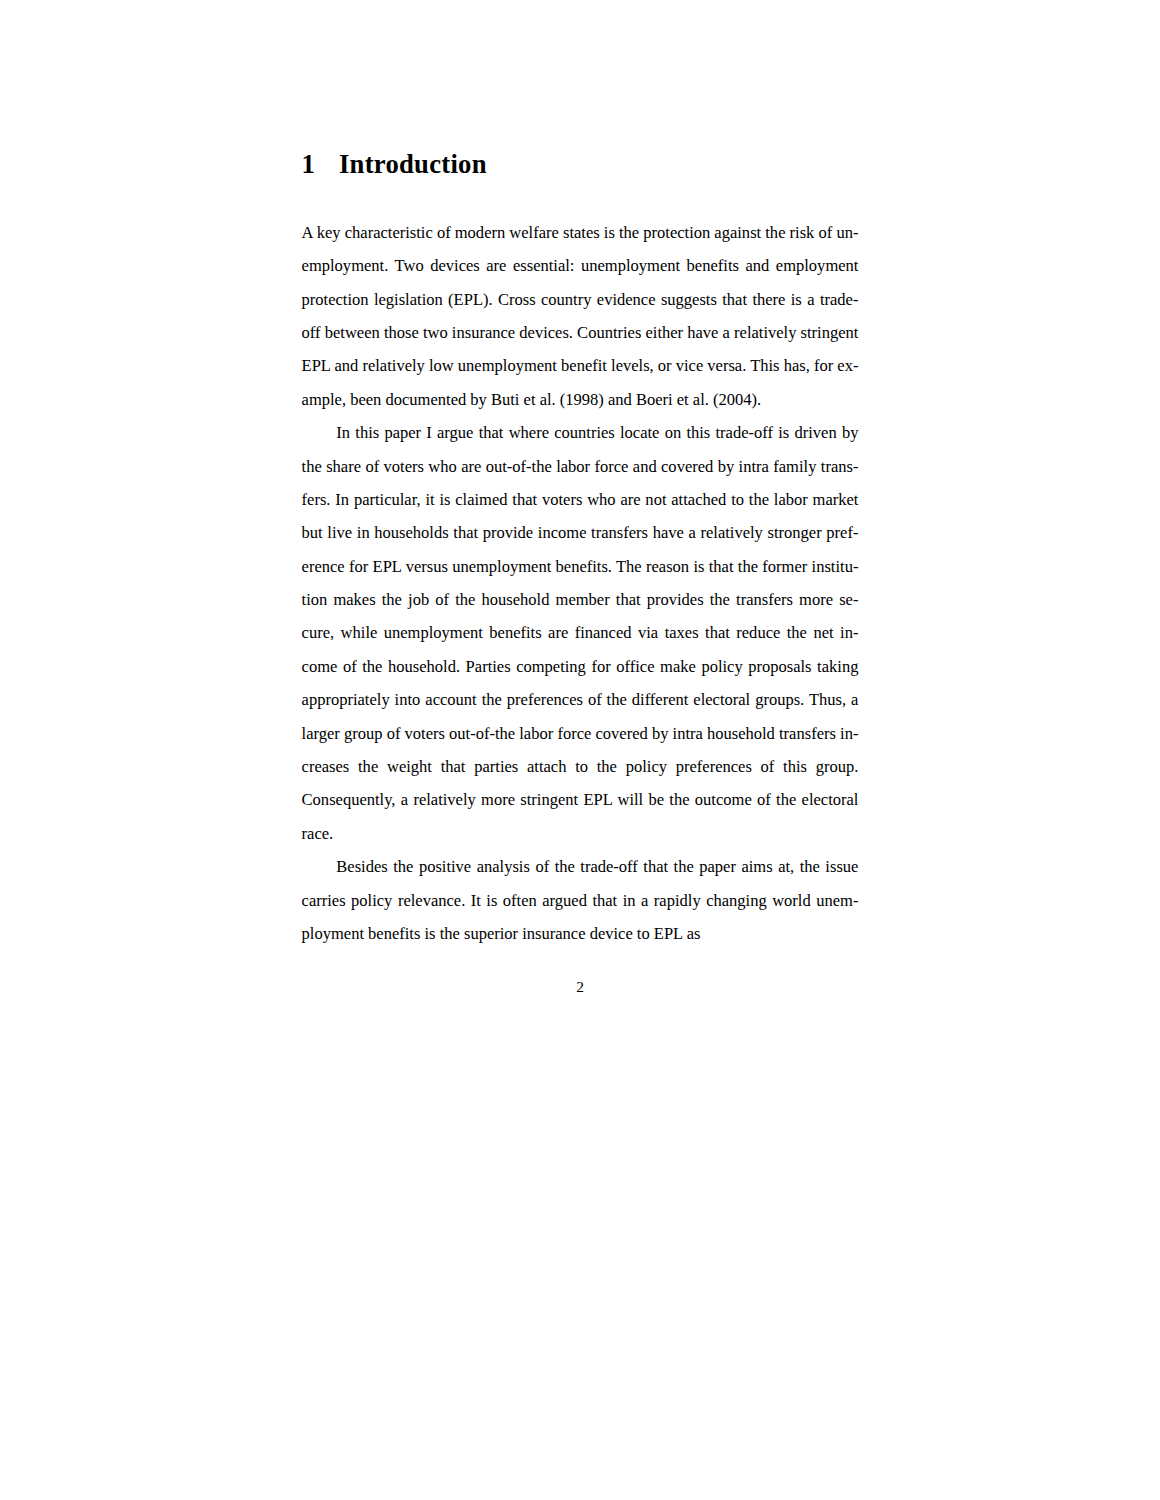1 Introduction
A key characteristic of modern welfare states is the protection against the risk of unemployment. Two devices are essential: unemployment benefits and employment protection legislation (EPL). Cross country evidence suggests that there is a trade-off between those two insurance devices. Countries either have a relatively stringent EPL and relatively low unemployment benefit levels, or vice versa. This has, for example, been documented by Buti et al. (1998) and Boeri et al. (2004).
In this paper I argue that where countries locate on this trade-off is driven by the share of voters who are out-of-the labor force and covered by intra family transfers. In particular, it is claimed that voters who are not attached to the labor market but live in households that provide income transfers have a relatively stronger preference for EPL versus unemployment benefits. The reason is that the former institution makes the job of the household member that provides the transfers more secure, while unemployment benefits are financed via taxes that reduce the net income of the household. Parties competing for office make policy proposals taking appropriately into account the preferences of the different electoral groups. Thus, a larger group of voters out-of-the labor force covered by intra household transfers increases the weight that parties attach to the policy preferences of this group. Consequently, a relatively more stringent EPL will be the outcome of the electoral race.
Besides the positive analysis of the trade-off that the paper aims at, the issue carries policy relevance. It is often argued that in a rapidly changing world unemployment benefits is the superior insurance device to EPL as
2